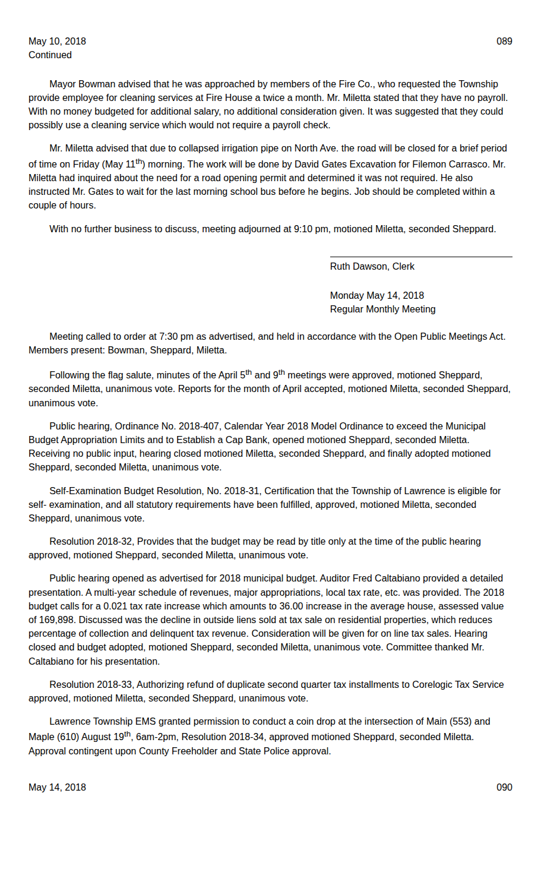May 10, 2018
Continued
089
Mayor Bowman advised that he was approached by members of the Fire Co., who requested the Township provide employee for cleaning services at Fire House a twice a month. Mr. Miletta stated that they have no payroll. With no money budgeted for additional salary, no additional consideration given. It was suggested that they could possibly use a cleaning service which would not require a payroll check.
Mr. Miletta advised that due to collapsed irrigation pipe on North Ave. the road will be closed for a brief period of time on Friday (May 11th) morning. The work will be done by David Gates Excavation for Filemon Carrasco. Mr. Miletta had inquired about the need for a road opening permit and determined it was not required. He also instructed Mr. Gates to wait for the last morning school bus before he begins. Job should be completed within a couple of hours.
With no further business to discuss, meeting adjourned at 9:10 pm, motioned Miletta, seconded Sheppard.
Ruth Dawson, Clerk
Monday May 14, 2018
Regular Monthly Meeting
Meeting called to order at 7:30 pm as advertised, and held in accordance with the Open Public Meetings Act. Members present: Bowman, Sheppard, Miletta.
Following the flag salute, minutes of the April 5th and 9th meetings were approved, motioned Sheppard, seconded Miletta, unanimous vote. Reports for the month of April accepted, motioned Miletta, seconded Sheppard, unanimous vote.
Public hearing, Ordinance No. 2018-407, Calendar Year 2018 Model Ordinance to exceed the Municipal Budget Appropriation Limits and to Establish a Cap Bank, opened motioned Sheppard, seconded Miletta. Receiving no public input, hearing closed motioned Miletta, seconded Sheppard, and finally adopted motioned Sheppard, seconded Miletta, unanimous vote.
Self-Examination Budget Resolution, No. 2018-31, Certification that the Township of Lawrence is eligible for self- examination, and all statutory requirements have been fulfilled, approved, motioned Miletta, seconded Sheppard, unanimous vote.
Resolution 2018-32, Provides that the budget may be read by title only at the time of the public hearing approved, motioned Sheppard, seconded Miletta, unanimous vote.
Public hearing opened as advertised for 2018 municipal budget. Auditor Fred Caltabiano provided a detailed presentation. A multi-year schedule of revenues, major appropriations, local tax rate, etc. was provided. The 2018 budget calls for a 0.021 tax rate increase which amounts to 36.00 increase in the average house, assessed value of 169,898. Discussed was the decline in outside liens sold at tax sale on residential properties, which reduces percentage of collection and delinquent tax revenue. Consideration will be given for on line tax sales. Hearing closed and budget adopted, motioned Sheppard, seconded Miletta, unanimous vote. Committee thanked Mr. Caltabiano for his presentation.
Resolution 2018-33, Authorizing refund of duplicate second quarter tax installments to Corelogic Tax Service approved, motioned Miletta, seconded Sheppard, unanimous vote.
Lawrence Township EMS granted permission to conduct a coin drop at the intersection of Main (553) and Maple (610) August 19th, 6am-2pm, Resolution 2018-34, approved motioned Sheppard, seconded Miletta. Approval contingent upon County Freeholder and State Police approval.
May 14, 2018
090